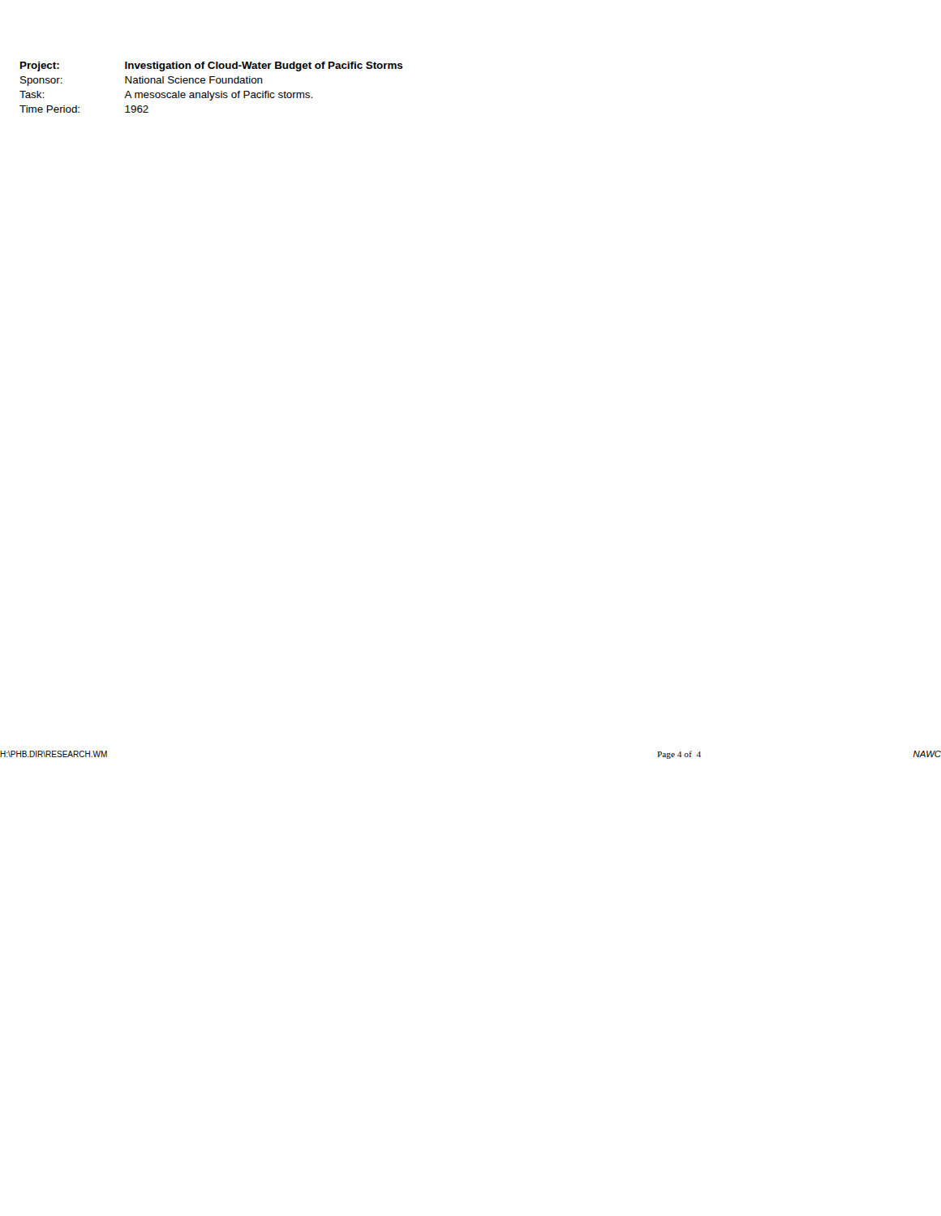| Project: | Investigation of Cloud-Water Budget of Pacific Storms |
| Sponsor: | National Science Foundation |
| Task: | A mesoscale analysis of Pacific storms. |
| Time Period: | 1962 |
| H:\PHB.DIR\RESEARCH.WM | Page 4 of 4 | NAWC |